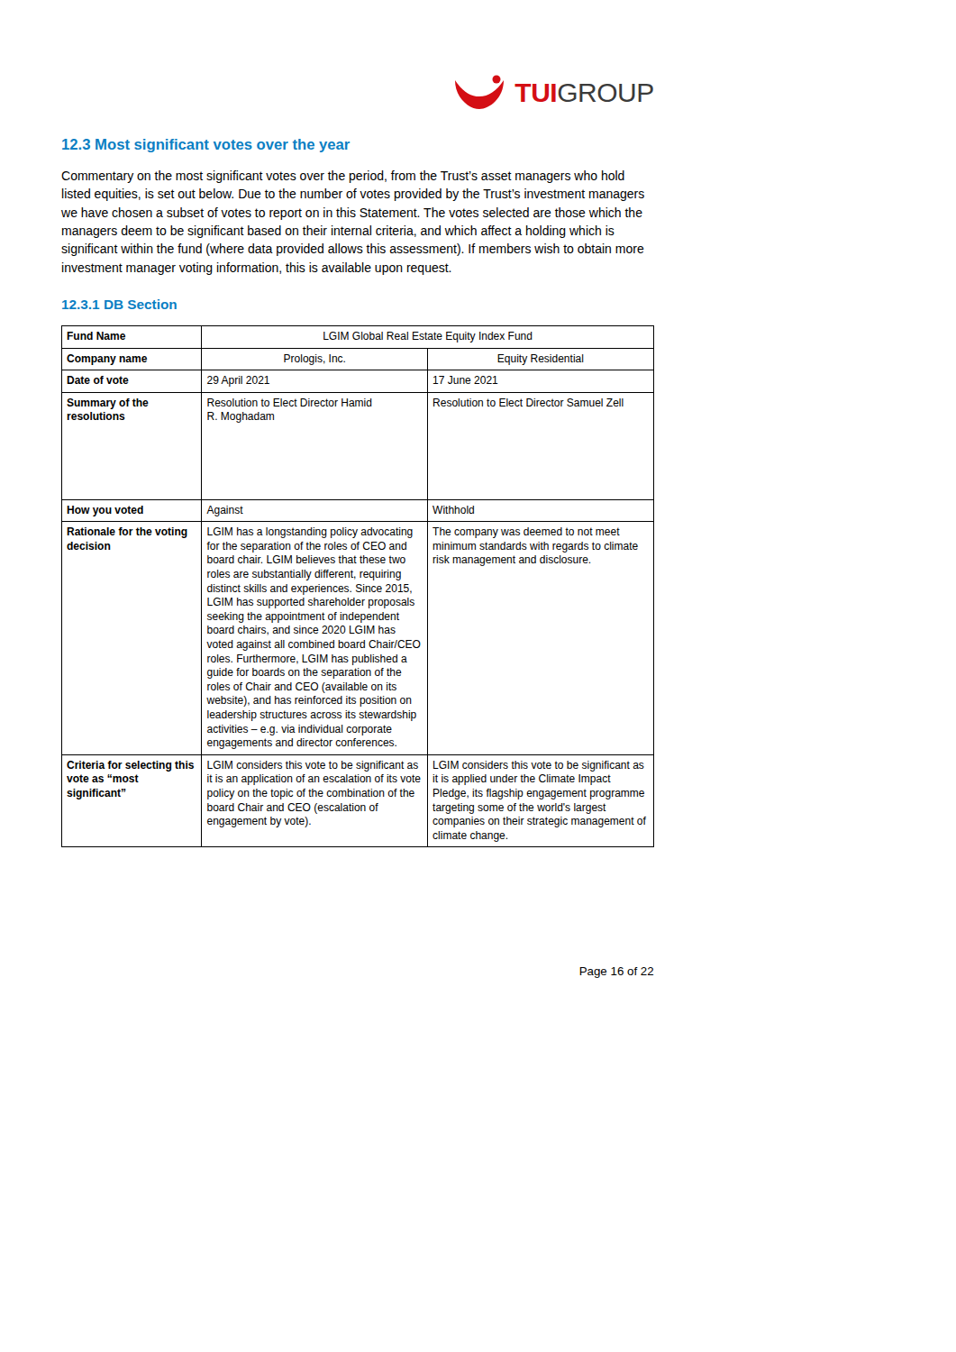TUI GROUP
12.3 Most significant votes over the year
Commentary on the most significant votes over the period, from the Trust’s asset managers who hold listed equities, is set out below. Due to the number of votes provided by the Trust’s investment managers we have chosen a subset of votes to report on in this Statement. The votes selected are those which the managers deem to be significant based on their internal criteria, and which affect a holding which is significant within the fund (where data provided allows this assessment). If members wish to obtain more investment manager voting information, this is available upon request.
12.3.1 DB Section
| Fund Name | LGIM Global Real Estate Equity Index Fund |
| Company name | Prologis, Inc. | Equity Residential |
| Date of vote | 29 April 2021 | 17 June 2021 |
| Summary of the resolutions | Resolution to Elect Director Hamid R. Moghadam | Resolution to Elect Director Samuel Zell |
| How you voted | Against | Withhold |
| Rationale for the voting decision | LGIM has a longstanding policy advocating for the separation of the roles of CEO and board chair. LGIM believes that these two roles are substantially different, requiring distinct skills and experiences. Since 2015, LGIM has supported shareholder proposals seeking the appointment of independent board chairs, and since 2020 LGIM has voted against all combined board Chair/CEO roles. Furthermore, LGIM has published a guide for boards on the separation of the roles of Chair and CEO (available on its website), and has reinforced its position on leadership structures across its stewardship activities – e.g. via individual corporate engagements and director conferences. | The company was deemed to not meet minimum standards with regards to climate risk management and disclosure. |
| Criteria for selecting this vote as “most significant” | LGIM considers this vote to be significant as it is an application of an escalation of its vote policy on the topic of the combination of the board Chair and CEO (escalation of engagement by vote). | LGIM considers this vote to be significant as it is applied under the Climate Impact Pledge, its flagship engagement programme targeting some of the world's largest companies on their strategic management of climate change. |
Page 16 of 22